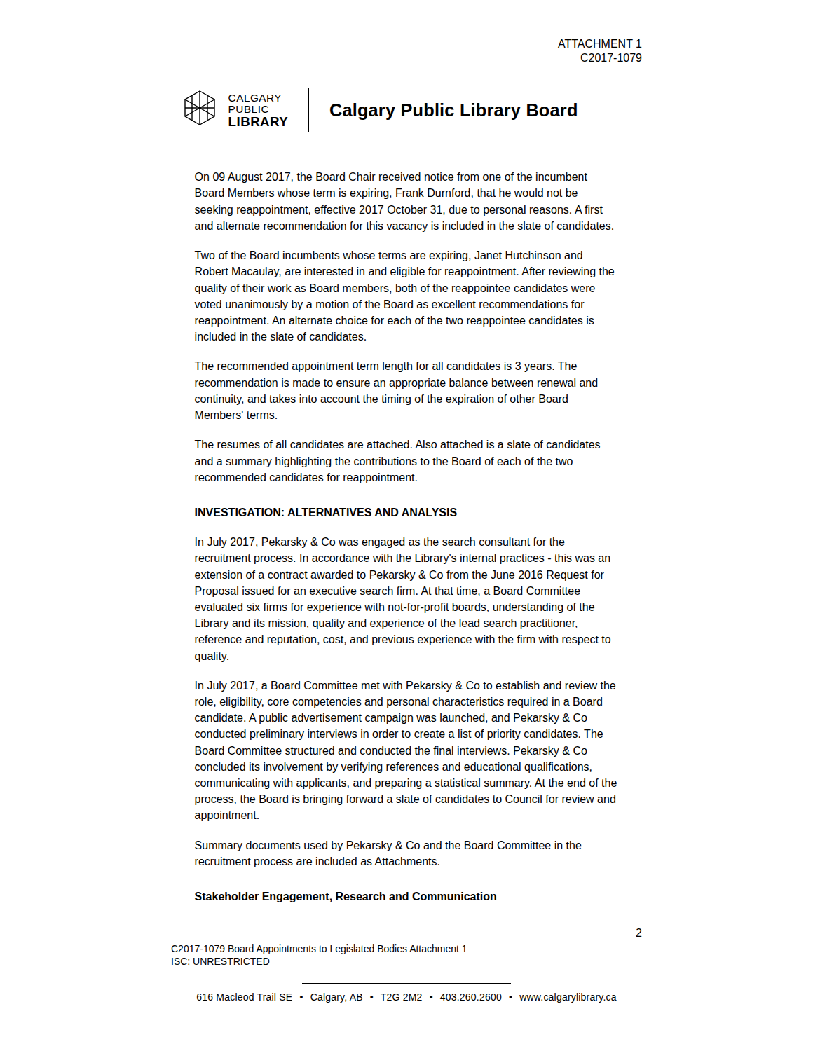ATTACHMENT 1 C2017-1079
CALGARY PUBLIC LIBRARY
Calgary Public Library Board
On 09 August 2017, the Board Chair received notice from one of the incumbent Board Members whose term is expiring, Frank Durnford, that he would not be seeking reappointment, effective 2017 October 31, due to personal reasons. A first and alternate recommendation for this vacancy is included in the slate of candidates.
Two of the Board incumbents whose terms are expiring, Janet Hutchinson and Robert Macaulay, are interested in and eligible for reappointment. After reviewing the quality of their work as Board members, both of the reappointee candidates were voted unanimously by a motion of the Board as excellent recommendations for reappointment. An alternate choice for each of the two reappointee candidates is included in the slate of candidates.
The recommended appointment term length for all candidates is 3 years. The recommendation is made to ensure an appropriate balance between renewal and continuity, and takes into account the timing of the expiration of other Board Members' terms.
The resumes of all candidates are attached. Also attached is a slate of candidates and a summary highlighting the contributions to the Board of each of the two recommended candidates for reappointment.
INVESTIGATION: ALTERNATIVES AND ANALYSIS
In July 2017, Pekarsky & Co was engaged as the search consultant for the recruitment process. In accordance with the Library's internal practices - this was an extension of a contract awarded to Pekarsky & Co from the June 2016 Request for Proposal issued for an executive search firm. At that time, a Board Committee evaluated six firms for experience with not-for-profit boards, understanding of the Library and its mission, quality and experience of the lead search practitioner, reference and reputation, cost, and previous experience with the firm with respect to quality.
In July 2017, a Board Committee met with Pekarsky & Co to establish and review the role, eligibility, core competencies and personal characteristics required in a Board candidate. A public advertisement campaign was launched, and Pekarsky & Co conducted preliminary interviews in order to create a list of priority candidates. The Board Committee structured and conducted the final interviews. Pekarsky & Co concluded its involvement by verifying references and educational qualifications, communicating with applicants, and preparing a statistical summary. At the end of the process, the Board is bringing forward a slate of candidates to Council for review and appointment.
Summary documents used by Pekarsky & Co and the Board Committee in the recruitment process are included as Attachments.
Stakeholder Engagement, Research and Communication
2
C2017-1079 Board Appointments to Legislated Bodies Attachment 1
ISC: UNRESTRICTED
616 Macleod Trail SE • Calgary, AB • T2G 2M2 • 403.260.2600 • www.calgarylibrary.ca